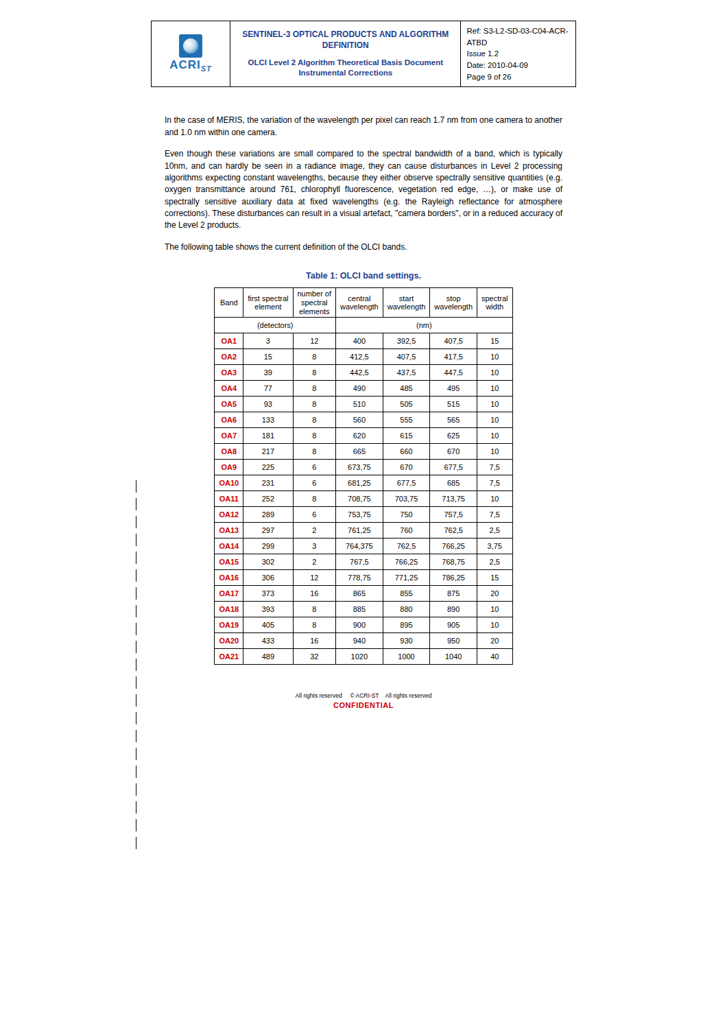| ACRI ST | SENTINEL-3 OPTICAL PRODUCTS AND ALGORITHM DEFINITION OLCI Level 2 Algorithm Theoretical Basis Document Instrumental Corrections | Ref: S3-L2-SD-03-C04-ACR-ATBD Issue 1.2 Date: 2010-04-09 Page 9 of 26 |
In the case of MERIS, the variation of the wavelength per pixel can reach 1.7 nm from one camera to another and 1.0 nm within one camera.
Even though these variations are small compared to the spectral bandwidth of a band, which is typically 10nm, and can hardly be seen in a radiance image, they can cause disturbances in Level 2 processing algorithms expecting constant wavelengths, because they either observe spectrally sensitive quantities (e.g. oxygen transmittance around 761, chlorophyll fluorescence, vegetation red edge, …), or make use of spectrally sensitive auxiliary data at fixed wavelengths (e.g. the Rayleigh reflectance for atmosphere corrections). These disturbances can result in a visual artefact, "camera borders", or in a reduced accuracy of the Level 2 products.
The following table shows the current definition of the OLCI bands.
Table 1: OLCI band settings.
| Band | first spectral element | number of spectral elements | central wavelength | start wavelength | stop wavelength | spectral width |
| --- | --- | --- | --- | --- | --- | --- |
| (detectors) | (nm) |
| OA1 | 3 | 12 | 400 | 392,5 | 407,5 | 15 |
| OA2 | 15 | 8 | 412,5 | 407,5 | 417,5 | 10 |
| OA3 | 39 | 8 | 442,5 | 437,5 | 447,5 | 10 |
| OA4 | 77 | 8 | 490 | 485 | 495 | 10 |
| OA5 | 93 | 8 | 510 | 505 | 515 | 10 |
| OA6 | 133 | 8 | 560 | 555 | 565 | 10 |
| OA7 | 181 | 8 | 620 | 615 | 625 | 10 |
| OA8 | 217 | 8 | 665 | 660 | 670 | 10 |
| OA9 | 225 | 6 | 673,75 | 670 | 677,5 | 7,5 |
| OA10 | 231 | 6 | 681,25 | 677,5 | 685 | 7,5 |
| OA11 | 252 | 8 | 708,75 | 703,75 | 713,75 | 10 |
| OA12 | 289 | 6 | 753,75 | 750 | 757,5 | 7,5 |
| OA13 | 297 | 2 | 761,25 | 760 | 762,5 | 2,5 |
| OA14 | 299 | 3 | 764,375 | 762,5 | 766,25 | 3,75 |
| OA15 | 302 | 2 | 767,5 | 766,25 | 768,75 | 2,5 |
| OA16 | 306 | 12 | 778,75 | 771,25 | 786,25 | 15 |
| OA17 | 373 | 16 | 865 | 855 | 875 | 20 |
| OA18 | 393 | 8 | 885 | 880 | 890 | 10 |
| OA19 | 405 | 8 | 900 | 895 | 905 | 10 |
| OA20 | 433 | 16 | 940 | 930 | 950 | 20 |
| OA21 | 489 | 32 | 1020 | 1000 | 1040 | 40 |
All rights reserved © ACRI-ST All rights reserved
CONFIDENTIAL